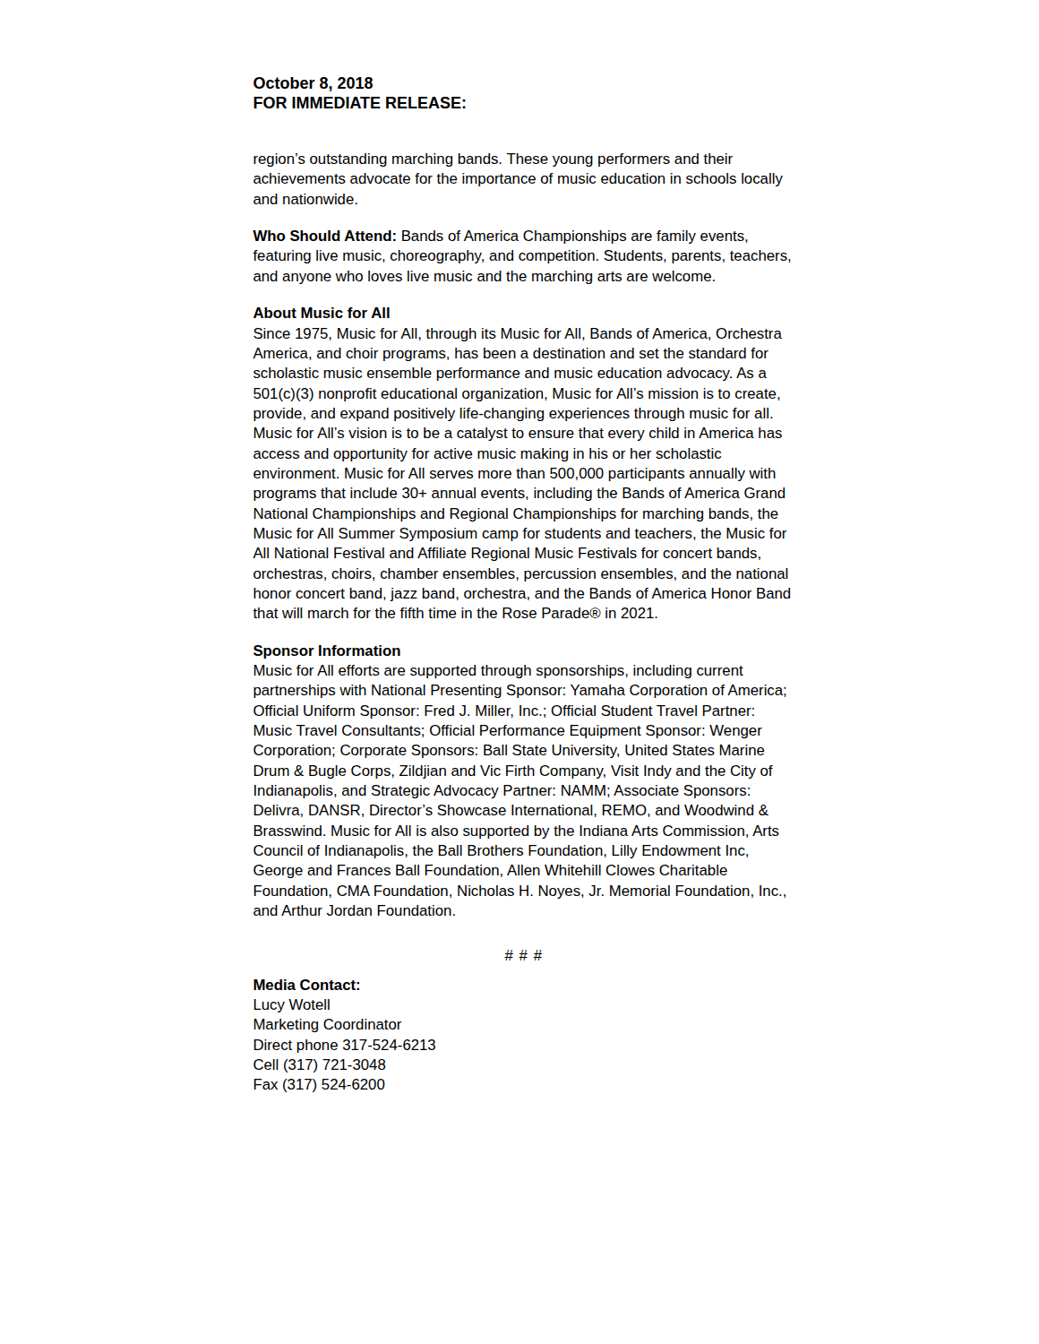October 8, 2018
FOR IMMEDIATE RELEASE:
region’s outstanding marching bands. These young performers and their achievements advocate for the importance of music education in schools locally and nationwide.
Who Should Attend: Bands of America Championships are family events, featuring live music, choreography, and competition. Students, parents, teachers, and anyone who loves live music and the marching arts are welcome.
About Music for All
Since 1975, Music for All, through its Music for All, Bands of America, Orchestra America, and choir programs, has been a destination and set the standard for scholastic music ensemble performance and music education advocacy. As a 501(c)(3) nonprofit educational organization, Music for All’s mission is to create, provide, and expand positively life-changing experiences through music for all. Music for All’s vision is to be a catalyst to ensure that every child in America has access and opportunity for active music making in his or her scholastic environment. Music for All serves more than 500,000 participants annually with programs that include 30+ annual events, including the Bands of America Grand National Championships and Regional Championships for marching bands, the Music for All Summer Symposium camp for students and teachers, the Music for All National Festival and Affiliate Regional Music Festivals for concert bands, orchestras, choirs, chamber ensembles, percussion ensembles, and the national honor concert band, jazz band, orchestra, and the Bands of America Honor Band that will march for the fifth time in the Rose Parade® in 2021.
Sponsor Information
Music for All efforts are supported through sponsorships, including current partnerships with National Presenting Sponsor: Yamaha Corporation of America; Official Uniform Sponsor: Fred J. Miller, Inc.; Official Student Travel Partner: Music Travel Consultants; Official Performance Equipment Sponsor: Wenger Corporation; Corporate Sponsors: Ball State University, United States Marine Drum & Bugle Corps, Zildjian and Vic Firth Company, Visit Indy and the City of Indianapolis, and Strategic Advocacy Partner: NAMM; Associate Sponsors: Delivra, DANSR, Director’s Showcase International, REMO, and Woodwind & Brasswind. Music for All is also supported by the Indiana Arts Commission, Arts Council of Indianapolis, the Ball Brothers Foundation, Lilly Endowment Inc, George and Frances Ball Foundation, Allen Whitehill Clowes Charitable Foundation, CMA Foundation, Nicholas H. Noyes, Jr. Memorial Foundation, Inc., and Arthur Jordan Foundation.
# # #
Media Contact:
Lucy Wotell
Marketing Coordinator
Direct phone 317-524-6213
Cell (317) 721-3048
Fax (317) 524-6200